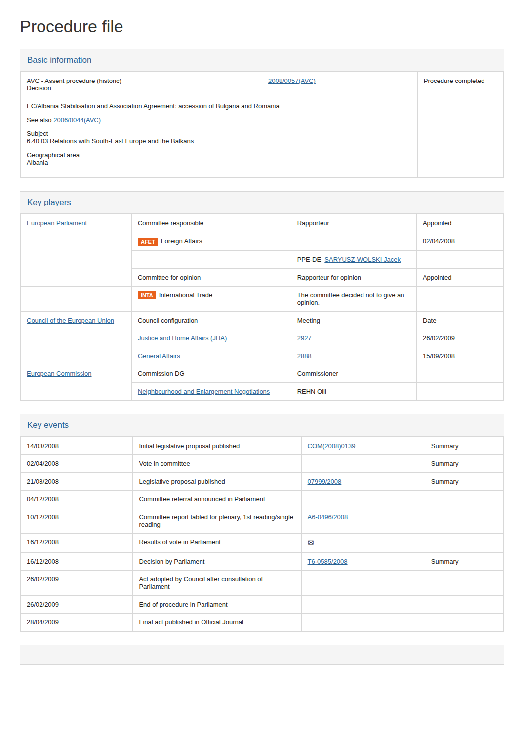Procedure file
Basic information
| AVC - Assent procedure (historic) Decision | 2008/0057(AVC) | Procedure completed |
| EC/Albania Stabilisation and Association Agreement: accession of Bulgaria and Romania See also 2006/0044(AVC) Subject 6.40.03 Relations with South-East Europe and the Balkans Geographical area Albania | |
Key players
| European Parliament | Committee responsible | Rapporteur | Appointed |
| AFET Foreign Affairs | | 02/04/2008 |
| | PPE-DE SARYUSZ-WOLSKI Jacek | |
| Committee for opinion | Rapporteur for opinion | Appointed |
| | INTA International Trade | The committee decided not to give an opinion. | |
| Council of the European Union | Council configuration | Meeting | Date |
| Justice and Home Affairs (JHA) | 2927 | 26/02/2009 |
| General Affairs | 2888 | 15/09/2008 |
| European Commission | Commission DG | Commissioner | |
| Neighbourhood and Enlargement Negotiations | REHN Olli | |
Key events
| 14/03/2008 | Initial legislative proposal published | COM(2008)0139 | Summary |
| 02/04/2008 | Vote in committee | | Summary |
| 21/08/2008 | Legislative proposal published | 07999/2008 | Summary |
| 04/12/2008 | Committee referral announced in Parliament | | |
| 10/12/2008 | Committee report tabled for plenary, 1st reading/single reading | A6-0496/2008 | |
| 16/12/2008 | Results of vote in Parliament | ✉ | |
| 16/12/2008 | Decision by Parliament | T6-0585/2008 | Summary |
| 26/02/2009 | Act adopted by Council after consultation of Parliament | | |
| 26/02/2009 | End of procedure in Parliament | | |
| 28/04/2009 | Final act published in Official Journal | | |